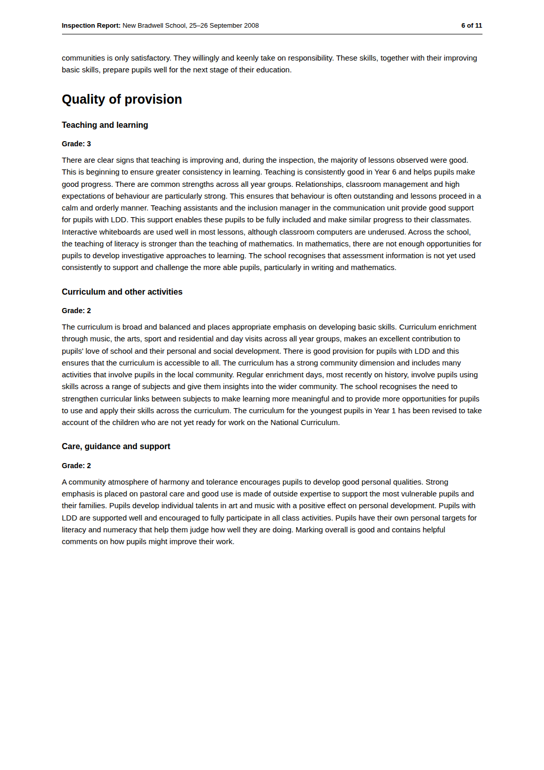Inspection Report: New Bradwell School, 25–26 September 2008 6 of 11
communities is only satisfactory. They willingly and keenly take on responsibility. These skills, together with their improving basic skills, prepare pupils well for the next stage of their education.
Quality of provision
Teaching and learning
Grade: 3
There are clear signs that teaching is improving and, during the inspection, the majority of lessons observed were good. This is beginning to ensure greater consistency in learning. Teaching is consistently good in Year 6 and helps pupils make good progress. There are common strengths across all year groups. Relationships, classroom management and high expectations of behaviour are particularly strong. This ensures that behaviour is often outstanding and lessons proceed in a calm and orderly manner. Teaching assistants and the inclusion manager in the communication unit provide good support for pupils with LDD. This support enables these pupils to be fully included and make similar progress to their classmates. Interactive whiteboards are used well in most lessons, although classroom computers are underused. Across the school, the teaching of literacy is stronger than the teaching of mathematics. In mathematics, there are not enough opportunities for pupils to develop investigative approaches to learning. The school recognises that assessment information is not yet used consistently to support and challenge the more able pupils, particularly in writing and mathematics.
Curriculum and other activities
Grade: 2
The curriculum is broad and balanced and places appropriate emphasis on developing basic skills. Curriculum enrichment through music, the arts, sport and residential and day visits across all year groups, makes an excellent contribution to pupils' love of school and their personal and social development. There is good provision for pupils with LDD and this ensures that the curriculum is accessible to all. The curriculum has a strong community dimension and includes many activities that involve pupils in the local community. Regular enrichment days, most recently on history, involve pupils using skills across a range of subjects and give them insights into the wider community. The school recognises the need to strengthen curricular links between subjects to make learning more meaningful and to provide more opportunities for pupils to use and apply their skills across the curriculum. The curriculum for the youngest pupils in Year 1 has been revised to take account of the children who are not yet ready for work on the National Curriculum.
Care, guidance and support
Grade: 2
A community atmosphere of harmony and tolerance encourages pupils to develop good personal qualities. Strong emphasis is placed on pastoral care and good use is made of outside expertise to support the most vulnerable pupils and their families. Pupils develop individual talents in art and music with a positive effect on personal development. Pupils with LDD are supported well and encouraged to fully participate in all class activities. Pupils have their own personal targets for literacy and numeracy that help them judge how well they are doing. Marking overall is good and contains helpful comments on how pupils might improve their work.